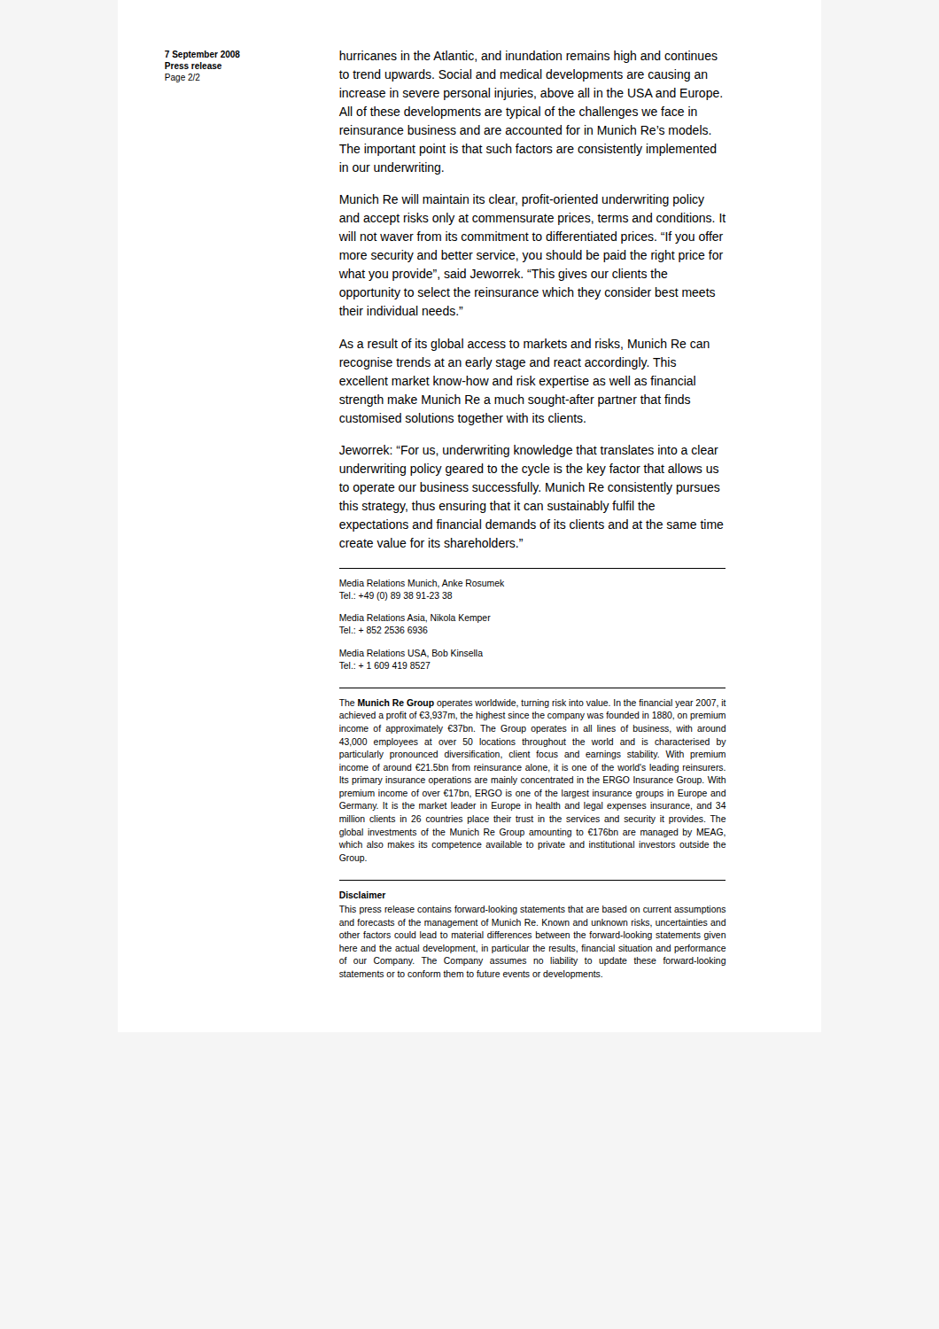7 September 2008
Press release
Page 2/2
hurricanes in the Atlantic, and inundation remains high and continues to trend upwards. Social and medical developments are causing an increase in severe personal injuries, above all in the USA and Europe. All of these developments are typical of the challenges we face in reinsurance business and are accounted for in Munich Re’s models. The important point is that such factors are consistently implemented in our underwriting.
Munich Re will maintain its clear, profit-oriented underwriting policy and accept risks only at commensurate prices, terms and conditions. It will not waver from its commitment to differentiated prices. “If you offer more security and better service, you should be paid the right price for what you provide”, said Jeworrek. “This gives our clients the opportunity to select the reinsurance which they consider best meets their individual needs.”
As a result of its global access to markets and risks, Munich Re can recognise trends at an early stage and react accordingly. This excellent market know-how and risk expertise as well as financial strength make Munich Re a much sought-after partner that finds customised solutions together with its clients.
Jeworrek: “For us, underwriting knowledge that translates into a clear underwriting policy geared to the cycle is the key factor that allows us to operate our business successfully. Munich Re consistently pursues this strategy, thus ensuring that it can sustainably fulfil the expectations and financial demands of its clients and at the same time create value for its shareholders.”
Media Relations Munich, Anke Rosumek
Tel.: +49 (0) 89 38 91-23 38
Media Relations Asia, Nikola Kemper
Tel.: + 852 2536 6936
Media Relations USA, Bob Kinsella
Tel.: + 1 609 419 8527
The Munich Re Group operates worldwide, turning risk into value. In the financial year 2007, it achieved a profit of €3,937m, the highest since the company was founded in 1880, on premium income of approximately €37bn. The Group operates in all lines of business, with around 43,000 employees at over 50 locations throughout the world and is characterised by particularly pronounced diversification, client focus and earnings stability. With premium income of around €21.5bn from reinsurance alone, it is one of the world's leading reinsurers. Its primary insurance operations are mainly concentrated in the ERGO Insurance Group. With premium income of over €17bn, ERGO is one of the largest insurance groups in Europe and Germany. It is the market leader in Europe in health and legal expenses insurance, and 34 million clients in 26 countries place their trust in the services and security it provides. The global investments of the Munich Re Group amounting to €176bn are managed by MEAG, which also makes its competence available to private and institutional investors outside the Group.
Disclaimer
This press release contains forward-looking statements that are based on current assumptions and forecasts of the management of Munich Re. Known and unknown risks, uncertainties and other factors could lead to material differences between the forward-looking statements given here and the actual development, in particular the results, financial situation and performance of our Company. The Company assumes no liability to update these forward-looking statements or to conform them to future events or developments.